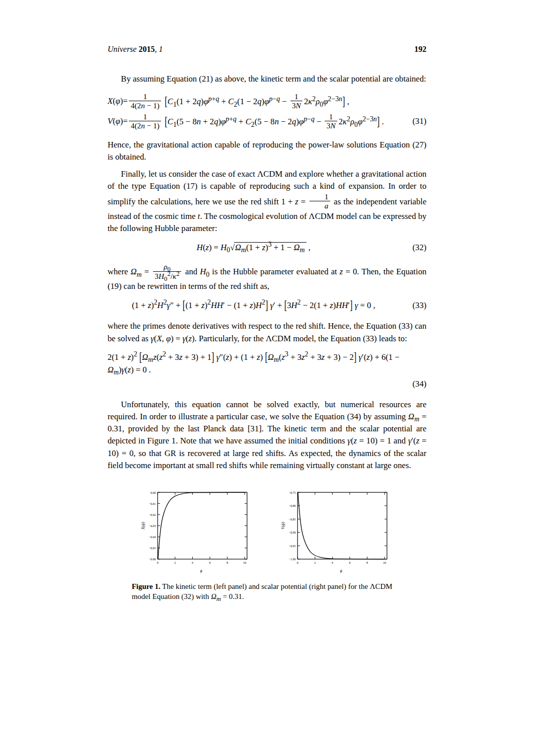Universe 2015, 1
192
By assuming Equation (21) as above, the kinetic term and the scalar potential are obtained:
| X ( φ ) | = | 1 4 ( 2 n − 1 ) [ C 1 ( 1 + 2 q ) φ p + q + C 2 ( 1 − 2 q ) φ p − q − 1 3 N 2 κ 2 ρ 0 φ 2 − 3 n ] , | |
| V ( φ ) | = | 1 4 ( 2 n − 1 ) [ C 1 ( 5 − 8 n + 2 q ) φ p + q + C 2 ( 5 − 8 n − 2 q ) φ p − q − 1 3 N 2 κ 2 ρ 0 φ 2 − 3 n ] . | (31) |
Hence, the gravitational action capable of reproducing the power-law solutions Equation (27) is obtained.
Finally, let us consider the case of exact ΛCDM and explore whether a gravitational action of the type Equation (17) is capable of reproducing such a kind of expansion. In order to simplify the calculations, here we use the red shift 1 + z = 1 a as the independent variable instead of the cosmic time t. The cosmological evolution of ΛCDM model can be expressed by the following Hubble parameter:
| H ( z ) = H 0 √ Ω m ( 1 + z ) 3 + 1 − Ω m , | (32) |
where Ωm = ρ03 H02/κ2 and H0 is the Hubble parameter evaluated at z = 0. Then, the Equation (19) can be rewritten in terms of the red shift as,
| ( 1 + z ) 2 H 2 γ ″ + [ ( 1 + z ) 2 HH ′ − ( 1 + z ) H 2 ] γ ′ + [ 3 H 2 − 2 ( 1 + z ) HH ′ ] γ = 0 , | (33) |
where the primes denote derivatives with respect to the red shift. Hence, the Equation (33) can be solved as γ(X, φ) = γ(z). Particularly, for the ΛCDM model, the Equation (33) leads to:
| 2 ( 1 + z ) 2 [ Ω m z ( z 2 + 3 z + 3 ) + 1 ] γ ″( z ) + ( 1 + z ) [ Ω m ( z 3 + 3 z 2 + 3 z + 3 ) − 2 ] γ ′( z ) + 6 ( 1 − Ω m ) γ ( z ) = 0 . |
| (34) |
Unfortunately, this equation cannot be solved exactly, but numerical resources are required. In order to illustrate a particular case, we solve the Equation (34) by assuming Ωm = 0.31, provided by the last Planck data [31]. The kinetic term and the scalar potential are depicted in Figure 1. Note that we have assumed the initial conditions γ(z = 10) = 1 and γ′(z = 10) = 0, so that GR is recovered at large red shifts. As expected, the dynamics of the scalar field become important at small red shifts while remaining virtually constant at large ones.
0.00 −0.01 −0.02 −0.03 −0.04 −0.05 −0.06 0 2 4 6 8 10 ϕ X(ϕ)
−0.75 −0.80 −0.85 −0.90 −0.95 −1.00 0 2 4 6 8 10 ϕ V(ϕ)
Figure 1. The kinetic term (left panel) and scalar potential (right panel) for the ΛCDM model Equation (32) with Ωm = 0.31.